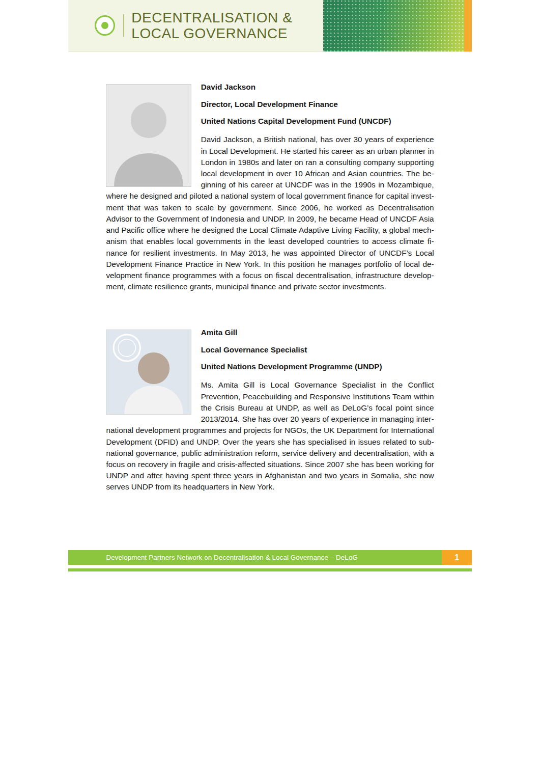Decentralisation &
Local Governance
David Jackson Director, Local Development Finance United Nations Capital Development Fund (UNCDF)
David Jackson, a British national, has over 30 years of experience in Local Development. He started his career as an urban planner in London in 1980s and later on ran a consulting company supporting local development in over 10 African and Asian countries. The beginning of his career at UNCDF was in the 1990s in Mozambique, where he designed and piloted a national system of local government finance for capital investment that was taken to scale by government. Since 2006, he worked as Decentralisation Advisor to the Government of Indonesia and UNDP. In 2009, he became Head of UNCDF Asia and Pacific office where he designed the Local Climate Adaptive Living Facility, a global mechanism that enables local governments in the least developed countries to access climate finance for resilient investments. In May 2013, he was appointed Director of UNCDF’s Local Development Finance Practice in New York. In this position he manages portfolio of local development finance programmes with a focus on fiscal decentralisation, infrastructure development, climate resilience grants, municipal finance and private sector investments.
Amita Gill Local Governance Specialist United Nations Development Programme (UNDP)
Ms. Amita Gill is Local Governance Specialist in the Conflict Prevention, Peacebuilding and Responsive Institutions Team within the Crisis Bureau at UNDP, as well as DeLoG’s focal point since 2013/2014. She has over 20 years of experience in managing international development programmes and projects for NGOs, the UK Department for International Development (DFID) and UNDP. Over the years she has specialised in issues related to subnational governance, public administration reform, service delivery and decentralisation, with a focus on recovery in fragile and crisis-affected situations. Since 2007 she has been working for UNDP and after having spent three years in Afghanistan and two years in Somalia, she now serves UNDP from its headquarters in New York.
Development Partners Network on Decentralisation & Local Governance – DeLoG
1